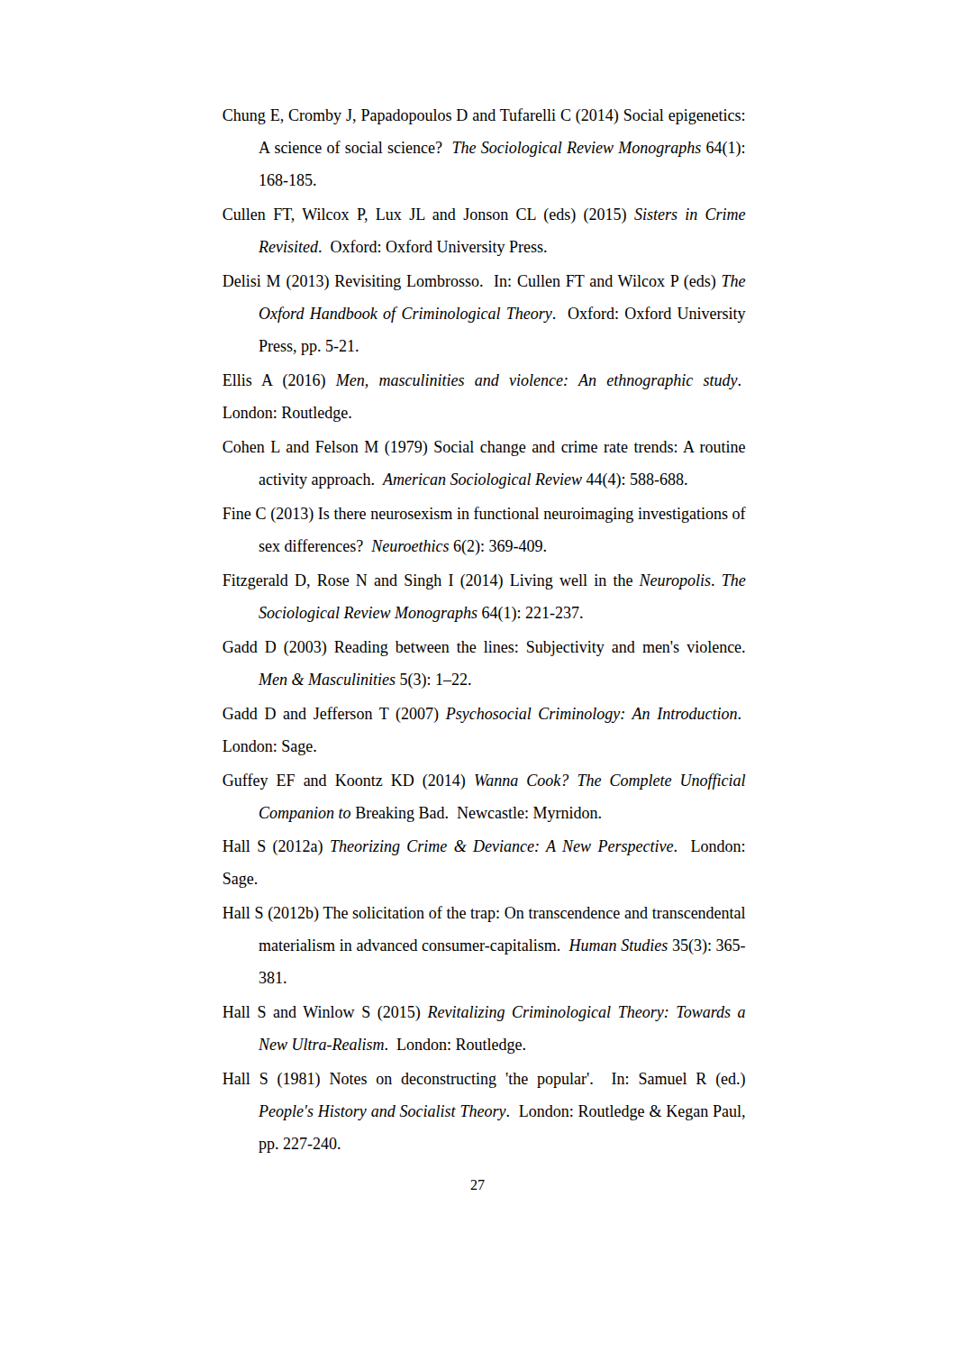Chung E, Cromby J, Papadopoulos D and Tufarelli C (2014) Social epigenetics: A science of social science? The Sociological Review Monographs 64(1): 168-185.
Cullen FT, Wilcox P, Lux JL and Jonson CL (eds) (2015) Sisters in Crime Revisited. Oxford: Oxford University Press.
Delisi M (2013) Revisiting Lombrosso. In: Cullen FT and Wilcox P (eds) The Oxford Handbook of Criminological Theory. Oxford: Oxford University Press, pp. 5-21.
Ellis A (2016) Men, masculinities and violence: An ethnographic study. London: Routledge.
Cohen L and Felson M (1979) Social change and crime rate trends: A routine activity approach. American Sociological Review 44(4): 588-688.
Fine C (2013) Is there neurosexism in functional neuroimaging investigations of sex differences? Neuroethics 6(2): 369-409.
Fitzgerald D, Rose N and Singh I (2014) Living well in the Neuropolis. The Sociological Review Monographs 64(1): 221-237.
Gadd D (2003) Reading between the lines: Subjectivity and men's violence. Men & Masculinities 5(3): 1–22.
Gadd D and Jefferson T (2007) Psychosocial Criminology: An Introduction. London: Sage.
Guffey EF and Koontz KD (2014) Wanna Cook? The Complete Unofficial Companion to Breaking Bad. Newcastle: Myrnidon.
Hall S (2012a) Theorizing Crime & Deviance: A New Perspective. London: Sage.
Hall S (2012b) The solicitation of the trap: On transcendence and transcendental materialism in advanced consumer-capitalism. Human Studies 35(3): 365-381.
Hall S and Winlow S (2015) Revitalizing Criminological Theory: Towards a New Ultra-Realism. London: Routledge.
Hall S (1981) Notes on deconstructing 'the popular'. In: Samuel R (ed.) People's History and Socialist Theory. London: Routledge & Kegan Paul, pp. 227-240.
27